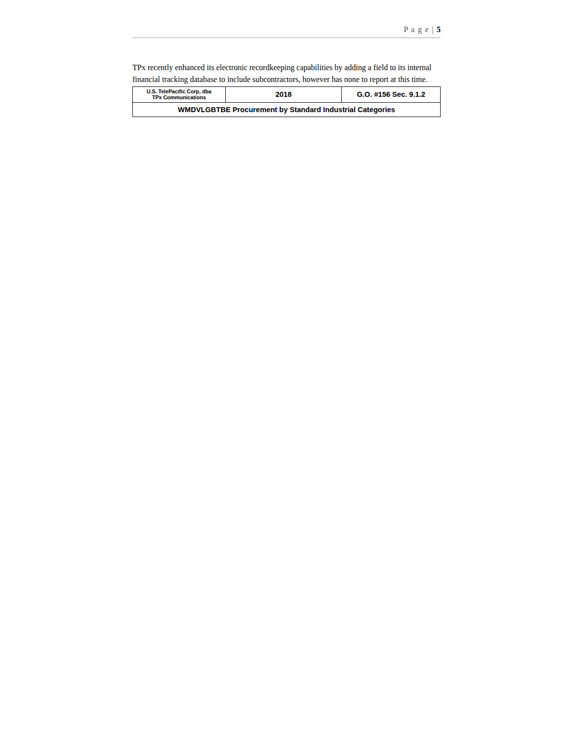P a g e | 5
TPx recently enhanced its electronic recordkeeping capabilities by adding a field to its internal financial tracking database to include subcontractors, however has none to report at this time.
| U.S. TelePacific Corp, dba TPx Communications | 2018 | G.O. #156 Sec. 9.1.2 |
| WMDVLGBTBE Procurement by Standard Industrial Categories |